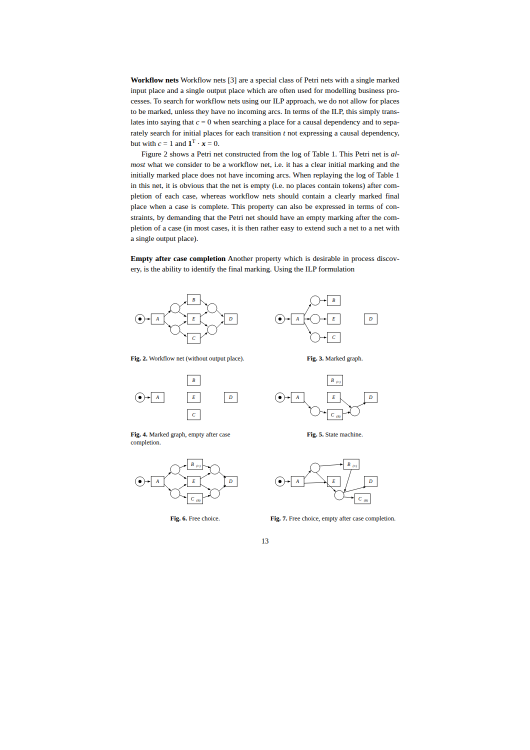Workflow nets Workflow nets [3] are a special class of Petri nets with a single marked input place and a single output place which are often used for modelling business processes. To search for workflow nets using our ILP approach, we do not allow for places to be marked, unless they have no incoming arcs. In terms of the ILP, this simply translates into saying that c = 0 when searching a place for a causal dependency and to separately search for initial places for each transition t not expressing a causal dependency, but with c = 1 and 1T · x = 0.
Figure 2 shows a Petri net constructed from the log of Table 1. This Petri net is almost what we consider to be a workflow net, i.e. it has a clear initial marking and the initially marked place does not have incoming arcs. When replaying the log of Table 1 in this net, it is obvious that the net is empty (i.e. no places contain tokens) after completion of each case, whereas workflow nets should contain a clearly marked final place when a case is complete. This property can also be expressed in terms of constraints, by demanding that the Petri net should have an empty marking after the completion of a case (in most cases, it is then rather easy to extend such a net to a net with a single output place).
Empty after case completion Another property which is desirable in process discovery, is the ability to identify the final marking. Using the ILP formulation
A B E C D
Fig. 2. Workflow net (without output place).
A B E C D
Fig. 3. Marked graph.
A B E C D
Fig. 4. Marked graph, empty after case completion.
A B(C) E C(B) D
Fig. 5. State machine.
A B(C) E C(B) D
Fig. 6. Free choice.
A E B(C) C(B) D
Fig. 7. Free choice, empty after case completion.
13